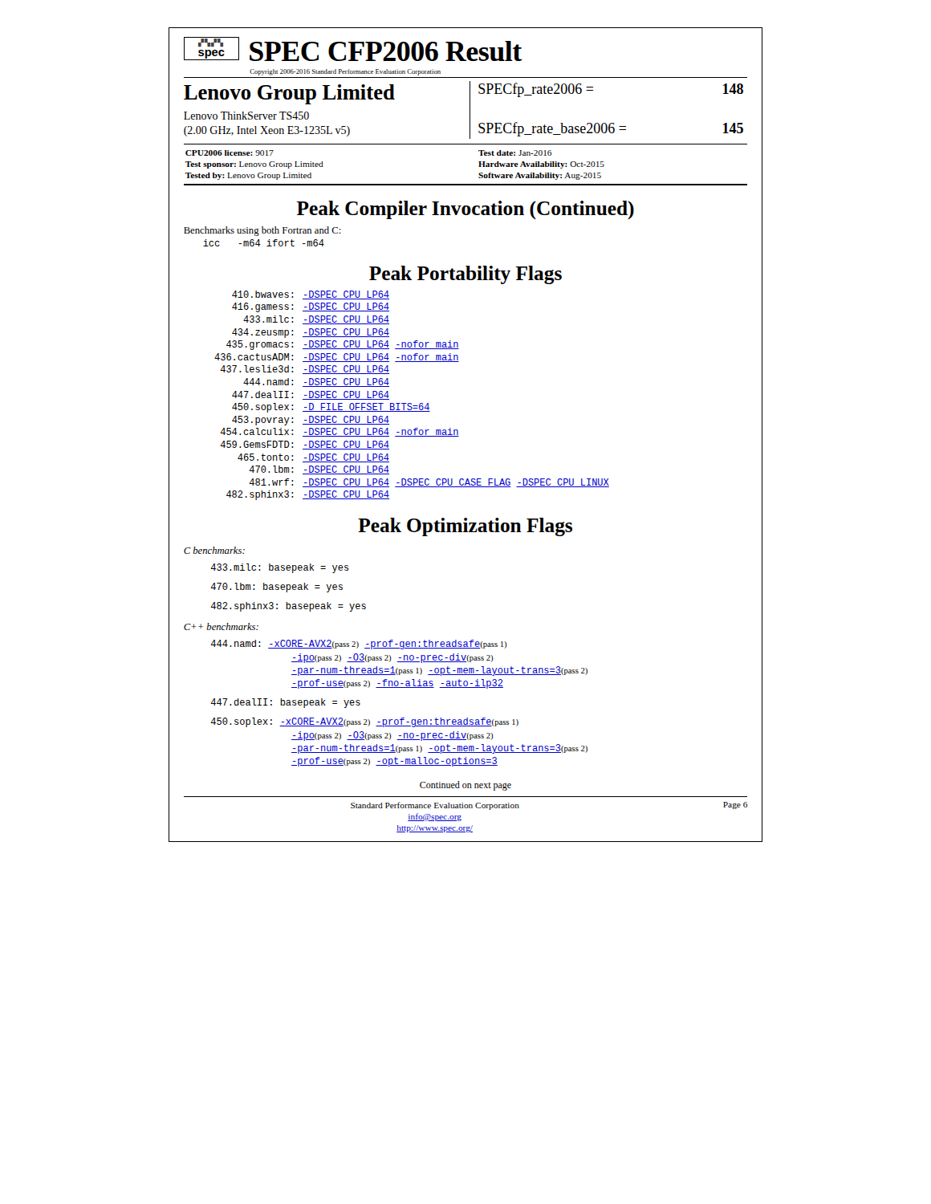▞▚▞▚
spec
SPEC CFP2006 Result
Copyright 2006-2016 Standard Performance Evaluation Corporation
Lenovo Group Limited
Lenovo ThinkServer TS450 (2.00 GHz, Intel Xeon E3-1235L v5)
SPECfp_rate2006 = 148
SPECfp_rate_base2006 = 145
| CPU2006 license: 9017 | Test date: Jan-2016 |
| Test sponsor: Lenovo Group Limited | Hardware Availability: Oct-2015 |
| Tested by: Lenovo Group Limited | Software Availability: Aug-2015 |
Peak Compiler Invocation (Continued)
Benchmarks using both Fortran and C:
icc   -m64 ifort -m64
Peak Portability Flags
410.bwaves: -DSPEC_CPU_LP64
416.gamess: -DSPEC_CPU_LP64
433.milc: -DSPEC_CPU_LP64
434.zeusmp: -DSPEC_CPU_LP64
435.gromacs: -DSPEC_CPU_LP64 -nofor_main
436.cactusADM: -DSPEC_CPU_LP64 -nofor_main
437.leslie3d: -DSPEC_CPU_LP64
444.namd: -DSPEC_CPU_LP64
447.dealII: -DSPEC_CPU_LP64
450.soplex: -D_FILE_OFFSET_BITS=64
453.povray: -DSPEC_CPU_LP64
454.calculix: -DSPEC_CPU_LP64 -nofor_main
459.GemsFDTD: -DSPEC_CPU_LP64
465.tonto: -DSPEC_CPU_LP64
470.lbm: -DSPEC_CPU_LP64
481.wrf: -DSPEC_CPU_LP64 -DSPEC_CPU_CASE_FLAG -DSPEC_CPU_LINUX
482.sphinx3: -DSPEC_CPU_LP64
Peak Optimization Flags
C benchmarks:
433.milc: basepeak = yes
470.lbm: basepeak = yes
482.sphinx3: basepeak = yes
C++ benchmarks:
444.namd: -xCORE-AVX2(pass 2) -prof-gen:threadsafe(pass 1) -ipo(pass 2) -O3(pass 2) -no-prec-div(pass 2) -par-num-threads=1(pass 1) -opt-mem-layout-trans=3(pass 2) -prof-use(pass 2) -fno-alias -auto-ilp32
447.dealII: basepeak = yes
450.soplex: -xCORE-AVX2(pass 2) -prof-gen:threadsafe(pass 1) -ipo(pass 2) -O3(pass 2) -no-prec-div(pass 2) -par-num-threads=1(pass 1) -opt-mem-layout-trans=3(pass 2) -prof-use(pass 2) -opt-malloc-options=3
Continued on next page
Standard Performance Evaluation Corporation
info@spec.org
http://www.spec.org/
Page 6